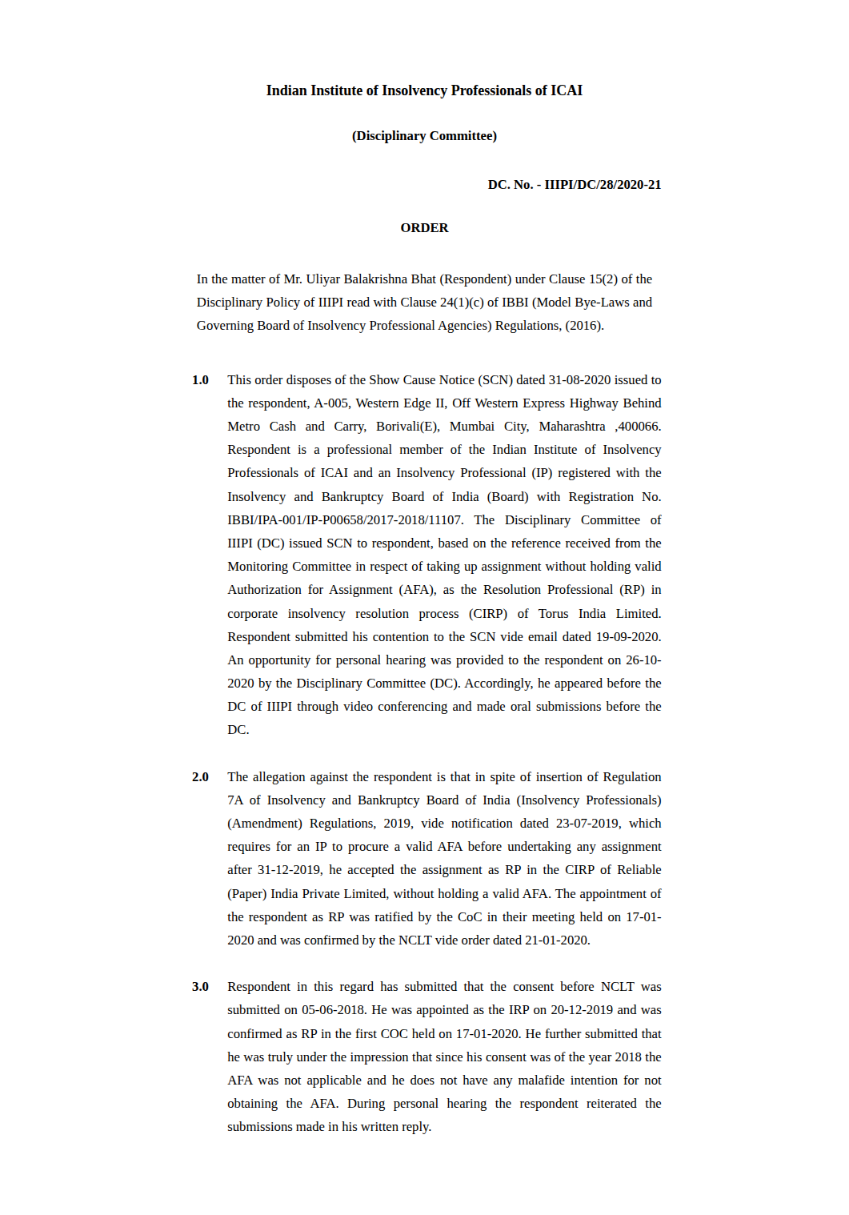Indian Institute of Insolvency Professionals of ICAI
(Disciplinary Committee)
DC. No. - IIIPI/DC/28/2020-21
ORDER
In the matter of Mr. Uliyar Balakrishna Bhat (Respondent) under Clause 15(2) of the Disciplinary Policy of IIIPI read with Clause 24(1)(c) of IBBI (Model Bye-Laws and Governing Board of Insolvency Professional Agencies) Regulations, (2016).
1.0 This order disposes of the Show Cause Notice (SCN) dated 31-08-2020 issued to the respondent, A-005, Western Edge II, Off Western Express Highway Behind Metro Cash and Carry, Borivali(E), Mumbai City, Maharashtra ,400066. Respondent is a professional member of the Indian Institute of Insolvency Professionals of ICAI and an Insolvency Professional (IP) registered with the Insolvency and Bankruptcy Board of India (Board) with Registration No. IBBI/IPA-001/IP-P00658/2017-2018/11107. The Disciplinary Committee of IIIPI (DC) issued SCN to respondent, based on the reference received from the Monitoring Committee in respect of taking up assignment without holding valid Authorization for Assignment (AFA), as the Resolution Professional (RP) in corporate insolvency resolution process (CIRP) of Torus India Limited. Respondent submitted his contention to the SCN vide email dated 19-09-2020. An opportunity for personal hearing was provided to the respondent on 26-10-2020 by the Disciplinary Committee (DC). Accordingly, he appeared before the DC of IIIPI through video conferencing and made oral submissions before the DC.
2.0 The allegation against the respondent is that in spite of insertion of Regulation 7A of Insolvency and Bankruptcy Board of India (Insolvency Professionals) (Amendment) Regulations, 2019, vide notification dated 23-07-2019, which requires for an IP to procure a valid AFA before undertaking any assignment after 31-12-2019, he accepted the assignment as RP in the CIRP of Reliable (Paper) India Private Limited, without holding a valid AFA. The appointment of the respondent as RP was ratified by the CoC in their meeting held on 17-01-2020 and was confirmed by the NCLT vide order dated 21-01-2020.
3.0 Respondent in this regard has submitted that the consent before NCLT was submitted on 05-06-2018. He was appointed as the IRP on 20-12-2019 and was confirmed as RP in the first COC held on 17-01-2020. He further submitted that he was truly under the impression that since his consent was of the year 2018 the AFA was not applicable and he does not have any malafide intention for not obtaining the AFA. During personal hearing the respondent reiterated the submissions made in his written reply.